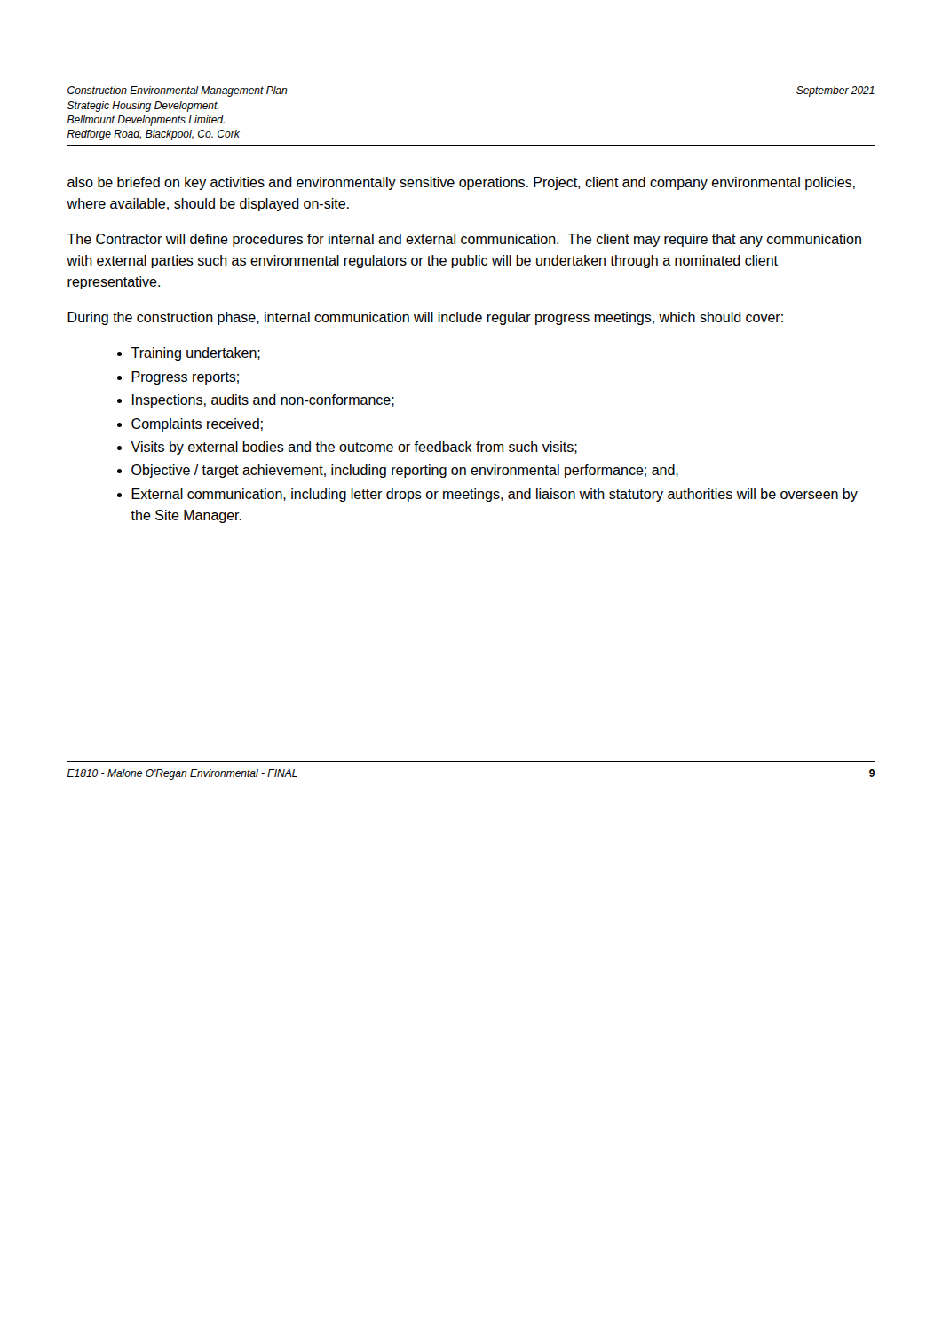Construction Environmental Management Plan
Strategic Housing Development,
Bellmount Developments Limited.
Redforge Road, Blackpool, Co. Cork
September 2021
also be briefed on key activities and environmentally sensitive operations. Project, client and company environmental policies, where available, should be displayed on-site.
The Contractor will define procedures for internal and external communication. The client may require that any communication with external parties such as environmental regulators or the public will be undertaken through a nominated client representative.
During the construction phase, internal communication will include regular progress meetings, which should cover:
Training undertaken;
Progress reports;
Inspections, audits and non-conformance;
Complaints received;
Visits by external bodies and the outcome or feedback from such visits;
Objective / target achievement, including reporting on environmental performance; and,
External communication, including letter drops or meetings, and liaison with statutory authorities will be overseen by the Site Manager.
E1810 - Malone O'Regan Environmental - FINAL
9